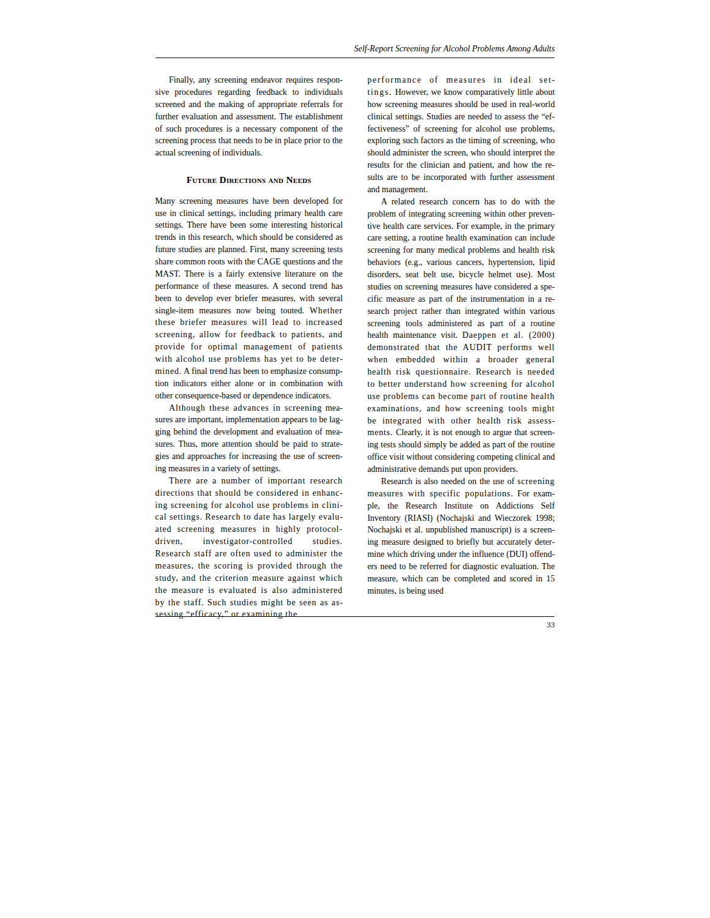Self-Report Screening for Alcohol Problems Among Adults
Finally, any screening endeavor requires responsive procedures regarding feedback to individuals screened and the making of appropriate referrals for further evaluation and assessment. The establishment of such procedures is a necessary component of the screening process that needs to be in place prior to the actual screening of individuals.
Future Directions and Needs
Many screening measures have been developed for use in clinical settings, including primary health care settings. There have been some interesting historical trends in this research, which should be considered as future studies are planned. First, many screening tests share common roots with the CAGE questions and the MAST. There is a fairly extensive literature on the performance of these measures. A second trend has been to develop ever briefer measures, with several single-item measures now being touted. Whether these briefer measures will lead to increased screening, allow for feedback to patients, and provide for optimal management of patients with alcohol use problems has yet to be determined. A final trend has been to emphasize consumption indicators either alone or in combination with other consequence-based or dependence indicators.
Although these advances in screening measures are important, implementation appears to be lagging behind the development and evaluation of measures. Thus, more attention should be paid to strategies and approaches for increasing the use of screening measures in a variety of settings.
There are a number of important research directions that should be considered in enhancing screening for alcohol use problems in clinical settings. Research to date has largely evaluated screening measures in highly protocol-driven, investigator-controlled studies. Research staff are often used to administer the measures, the scoring is provided through the study, and the criterion measure against which the measure is evaluated is also administered by the staff. Such studies might be seen as assessing “efficacy,” or examining the
performance of measures in ideal settings. However, we know comparatively little about how screening measures should be used in real-world clinical settings. Studies are needed to assess the “effectiveness” of screening for alcohol use problems, exploring such factors as the timing of screening, who should administer the screen, who should interpret the results for the clinician and patient, and how the results are to be incorporated with further assessment and management.
A related research concern has to do with the problem of integrating screening within other preventive health care services. For example, in the primary care setting, a routine health examination can include screening for many medical problems and health risk behaviors (e.g., various cancers, hypertension, lipid disorders, seat belt use, bicycle helmet use). Most studies on screening measures have considered a specific measure as part of the instrumentation in a research project rather than integrated within various screening tools administered as part of a routine health maintenance visit. Daeppen et al. (2000) demonstrated that the AUDIT performs well when embedded within a broader general health risk questionnaire. Research is needed to better understand how screening for alcohol use problems can become part of routine health examinations, and how screening tools might be integrated with other health risk assessments. Clearly, it is not enough to argue that screening tests should simply be added as part of the routine office visit without considering competing clinical and administrative demands put upon providers.
Research is also needed on the use of screening measures with specific populations. For example, the Research Institute on Addictions Self Inventory (RIASI) (Nochajski and Wieczorek 1998; Nochajski et al. unpublished manuscript) is a screening measure designed to briefly but accurately determine which driving under the influence (DUI) offenders need to be referred for diagnostic evaluation. The measure, which can be completed and scored in 15 minutes, is being used
33